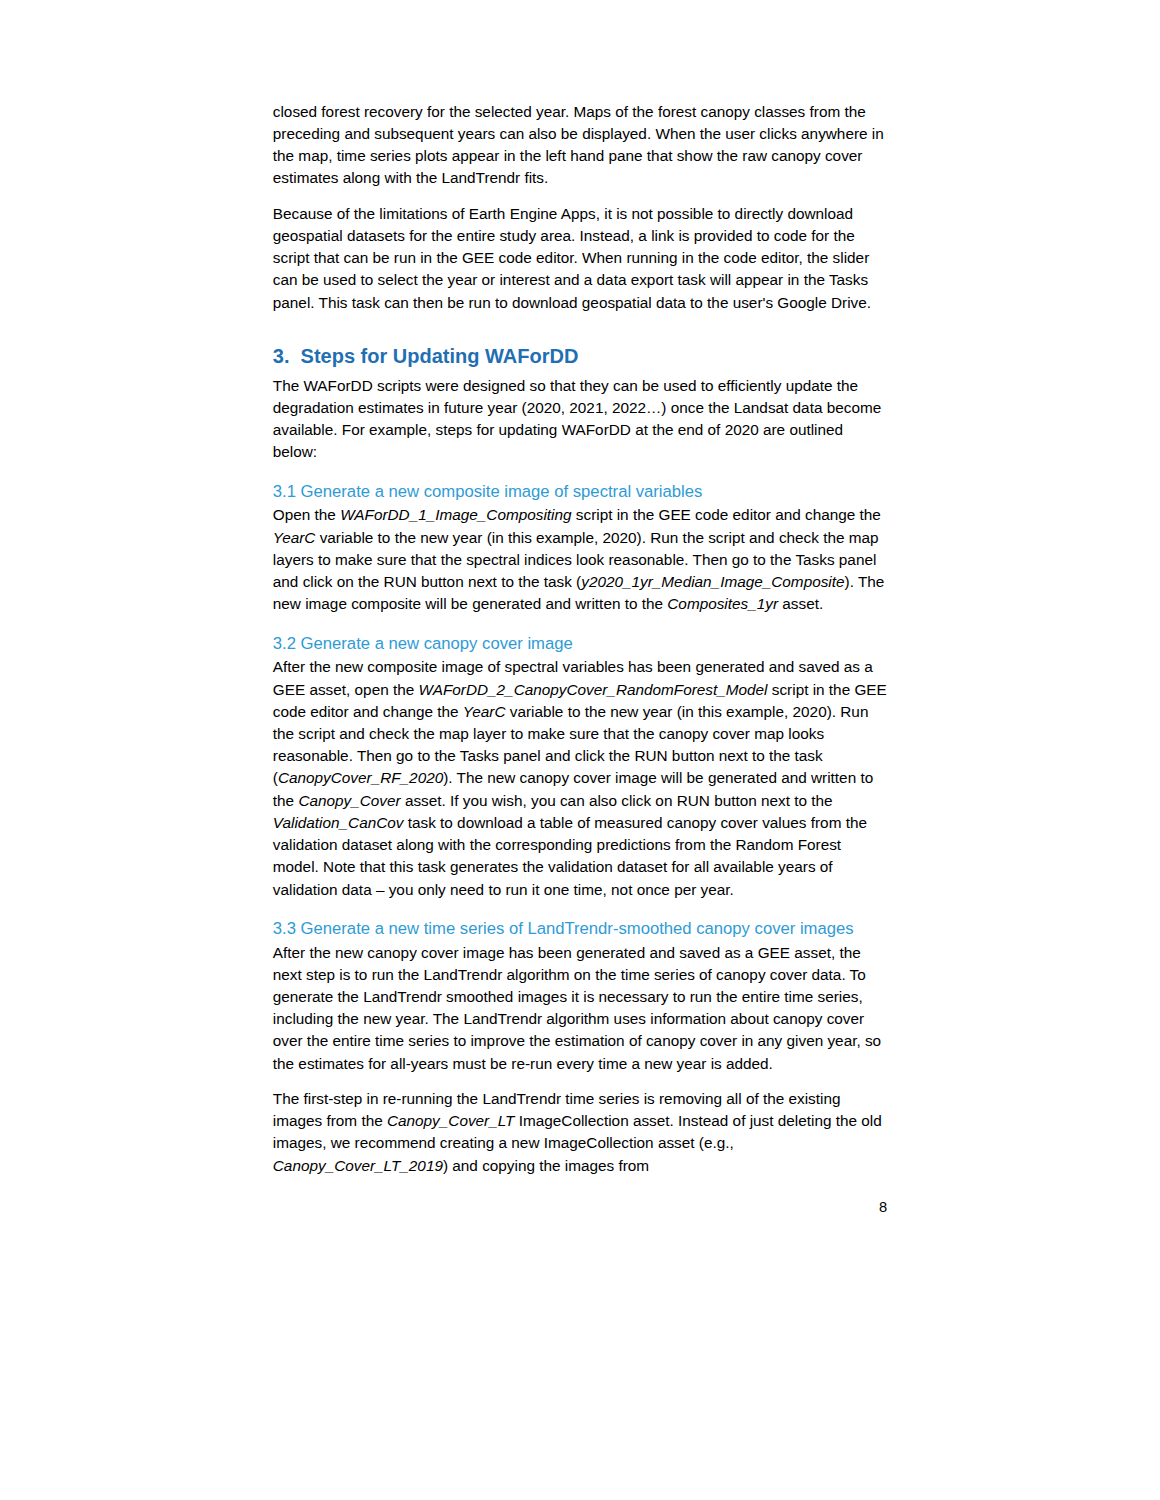closed forest recovery for the selected year. Maps of the forest canopy classes from the preceding and subsequent years can also be displayed. When the user clicks anywhere in the map, time series plots appear in the left hand pane that show the raw canopy cover estimates along with the LandTrendr fits.
Because of the limitations of Earth Engine Apps, it is not possible to directly download geospatial datasets for the entire study area. Instead, a link is provided to code for the script that can be run in the GEE code editor. When running in the code editor, the slider can be used to select the year or interest and a data export task will appear in the Tasks panel. This task can then be run to download geospatial data to the user's Google Drive.
3. Steps for Updating WAForDD
The WAForDD scripts were designed so that they can be used to efficiently update the degradation estimates in future year (2020, 2021, 2022…) once the Landsat data become available. For example, steps for updating WAForDD at the end of 2020 are outlined below:
3.1 Generate a new composite image of spectral variables
Open the WAForDD_1_Image_Compositing script in the GEE code editor and change the YearC variable to the new year (in this example, 2020). Run the script and check the map layers to make sure that the spectral indices look reasonable. Then go to the Tasks panel and click on the RUN button next to the task (y2020_1yr_Median_Image_Composite). The new image composite will be generated and written to the Composites_1yr asset.
3.2 Generate a new canopy cover image
After the new composite image of spectral variables has been generated and saved as a GEE asset, open the WAForDD_2_CanopyCover_RandomForest_Model script in the GEE code editor and change the YearC variable to the new year (in this example, 2020). Run the script and check the map layer to make sure that the canopy cover map looks reasonable. Then go to the Tasks panel and click the RUN button next to the task (CanopyCover_RF_2020). The new canopy cover image will be generated and written to the Canopy_Cover asset. If you wish, you can also click on RUN button next to the Validation_CanCov task to download a table of measured canopy cover values from the validation dataset along with the corresponding predictions from the Random Forest model. Note that this task generates the validation dataset for all available years of validation data – you only need to run it one time, not once per year.
3.3 Generate a new time series of LandTrendr-smoothed canopy cover images
After the new canopy cover image has been generated and saved as a GEE asset, the next step is to run the LandTrendr algorithm on the time series of canopy cover data. To generate the LandTrendr smoothed images it is necessary to run the entire time series, including the new year. The LandTrendr algorithm uses information about canopy cover over the entire time series to improve the estimation of canopy cover in any given year, so the estimates for all-years must be re-run every time a new year is added.
The first-step in re-running the LandTrendr time series is removing all of the existing images from the Canopy_Cover_LT ImageCollection asset. Instead of just deleting the old images, we recommend creating a new ImageCollection asset (e.g., Canopy_Cover_LT_2019) and copying the images from
8